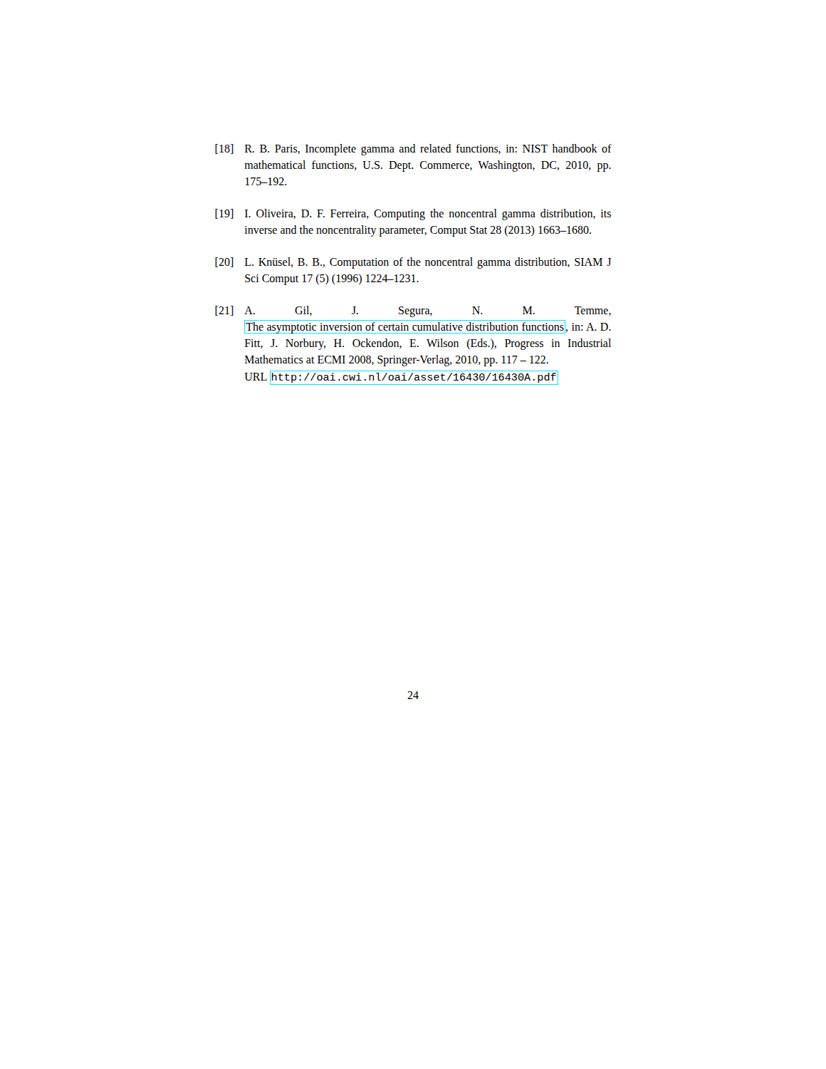[18] R. B. Paris, Incomplete gamma and related functions, in: NIST handbook of mathematical functions, U.S. Dept. Commerce, Washington, DC, 2010, pp. 175–192.
[19] I. Oliveira, D. F. Ferreira, Computing the noncentral gamma distribution, its inverse and the noncentrality parameter, Comput Stat 28 (2013) 1663–1680.
[20] L. Knüsel, B. B., Computation of the noncentral gamma distribution, SIAM J Sci Comput 17 (5) (1996) 1224–1231.
[21] A. Gil, J. Segura, N. M. Temme, The asymptotic inversion of certain cumulative distribution functions, in: A. D. Fitt, J. Norbury, H. Ockendon, E. Wilson (Eds.), Progress in Industrial Mathematics at ECMI 2008, Springer-Verlag, 2010, pp. 117 – 122. URL http://oai.cwi.nl/oai/asset/16430/16430A.pdf
24